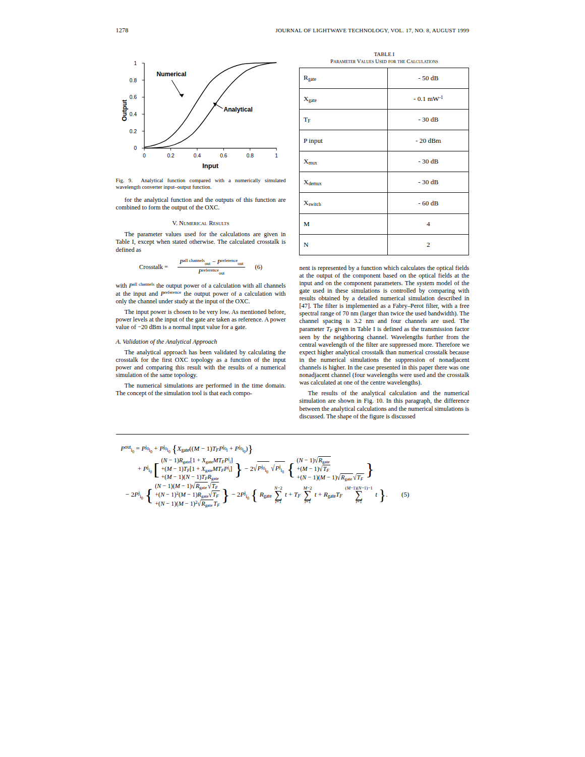1278
JOURNAL OF LIGHTWAVE TECHNOLOGY, VOL. 17, NO. 8, AUGUST 1999
0 0.2 0.4 0.6 0.8 1 0 0.2 0.4 0.6 0.8 1 Output Input Numerical Analytical
Fig. 9. Analytical function compared with a numerically simulated wavelength converter input–output function.
for the analytical function and the outputs of this function are combined to form the output of the OXC.
V. Numerical Results
The parameter values used for the calculations are given in Table I, except when stated otherwise. The calculated crosstalk is defined as
Crosstalk = Pall channels out − Preference out Preference out (6)
with Pall channels the output power of a calculation with all channels at the input and Preference the output power of a calculation with only the channel under study at the input of the OXC.
The input power is chosen to be very low. As mentioned before, power levels at the input of the gate are taken as reference. A power value of −20 dBm is a normal input value for a gate.
A. Validation of the Analytical Approach
The analytical approach has been validated by calculating the crosstalk for the first OXC topology as a function of the input power and comparing this result with the results of a numerical simulation of the same topology.
The numerical simulations are performed in the time domain. The concept of the simulation tool is that each compo-
TABLE I
Parameter Values Used for the Calculations
| R gate | - 50 dB |
| X gate | - 0.1 mW -1 |
| T F | - 30 dB |
| P input | - 20 dBm |
| X mux | - 30 dB |
| X demux | - 30 dB |
| X switch | - 60 dB |
| M | 4 |
| N | 2 |
nent is represented by a function which calculates the optical fields at the output of the component based on the optical fields at the input and on the component parameters. The system model of the gate used in these simulations is controlled by comparing with results obtained by a detailed numerical simulation described in [47]. The filter is implemented as a Fabry–Perot filter, with a free spectral range of 70 nm (larger than twice the used bandwidth). The channel spacing is 3.2 nm and four channels are used. The parameter TF given in Table I is defined as the transmission factor seen by the neighboring channel. Wavelengths further from the central wavelength of the filter are suppressed more. Therefore we expect higher analytical crosstalk than numerical crosstalk because in the numerical simulations the suppression of nonadjacent channels is higher. In the case presented in this paper there was one nonadjacent channel (four wavelengths were used and the crosstalk was calculated at one of the centre wavelengths).
The results of the analytical calculation and the numerical simulation are shown in Fig. 10. In this paragraph, the difference between the analytical calculations and the numerical simulations is discussed. The shape of the figure is discussed
Pout i0 = Pj0 i0 + Pj0 i0 {Xgate((M − 1)TFP j0 i + Pj0 i0)}
+ Pji0 [ (N − 1)Rgate[1 + Xgate MTFP ji]
+(M − 1)TF[1 + Xgate MTFP ji]
+(M − 1)(N − 1)TFR gate } − 2√Pj0 i0 √Pji0 { (N − 1)√Rgate
+(M − 1)√TF
+(N − 1)(M − 1)√Rgate√TF }
− 2Pji0 { (N − 1)(M − 1)√Rgate√TF
+(N − 1)2(M − 1)Rgate√TF
+(N − 1)(M − 1)2√Rgate TF } − 2Pji0 { Rgate N−2 ∑ t=1 t + TF M−2 ∑ t=1 t + Rgate TF (M−1)(N−1)−1 ∑ t=1 t }. (5)